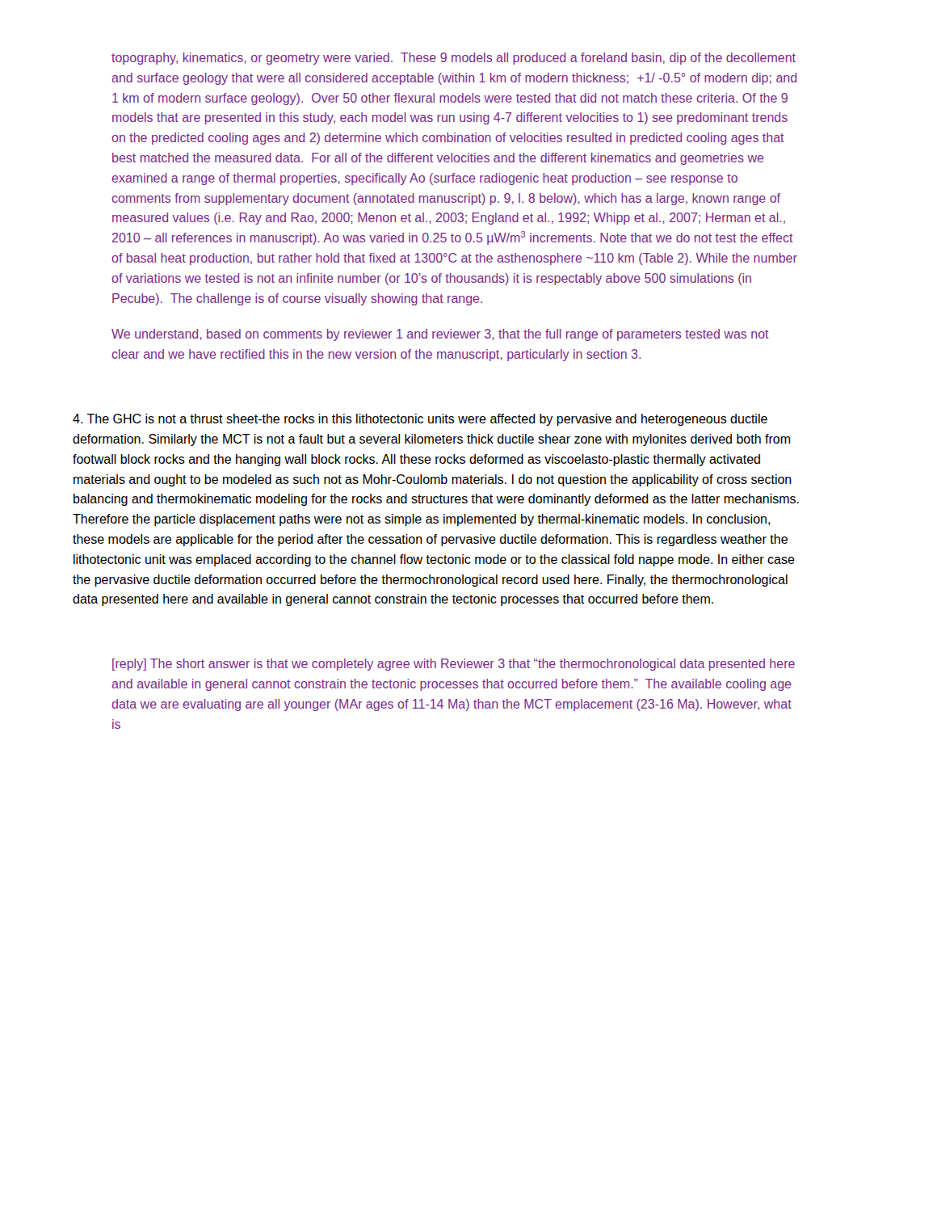topography, kinematics, or geometry were varied. These 9 models all produced a foreland basin, dip of the decollement and surface geology that were all considered acceptable (within 1 km of modern thickness; +1/ -0.5° of modern dip; and 1 km of modern surface geology). Over 50 other flexural models were tested that did not match these criteria. Of the 9 models that are presented in this study, each model was run using 4-7 different velocities to 1) see predominant trends on the predicted cooling ages and 2) determine which combination of velocities resulted in predicted cooling ages that best matched the measured data. For all of the different velocities and the different kinematics and geometries we examined a range of thermal properties, specifically Ao (surface radiogenic heat production – see response to comments from supplementary document (annotated manuscript) p. 9, l. 8 below), which has a large, known range of measured values (i.e. Ray and Rao, 2000; Menon et al., 2003; England et al., 1992; Whipp et al., 2007; Herman et al., 2010 – all references in manuscript). Ao was varied in 0.25 to 0.5 µW/m3 increments. Note that we do not test the effect of basal heat production, but rather hold that fixed at 1300°C at the asthenosphere ~110 km (Table 2). While the number of variations we tested is not an infinite number (or 10’s of thousands) it is respectably above 500 simulations (in Pecube). The challenge is of course visually showing that range.
We understand, based on comments by reviewer 1 and reviewer 3, that the full range of parameters tested was not clear and we have rectified this in the new version of the manuscript, particularly in section 3.
4. The GHC is not a thrust sheet-the rocks in this lithotectonic units were affected by pervasive and heterogeneous ductile deformation. Similarly the MCT is not a fault but a several kilometers thick ductile shear zone with mylonites derived both from footwall block rocks and the hanging wall block rocks. All these rocks deformed as viscoelasto-plastic thermally activated materials and ought to be modeled as such not as Mohr-Coulomb materials. I do not question the applicability of cross section balancing and thermokinematic modeling for the rocks and structures that were dominantly deformed as the latter mechanisms. Therefore the particle displacement paths were not as simple as implemented by thermal-kinematic models. In conclusion, these models are applicable for the period after the cessation of pervasive ductile deformation. This is regardless weather the lithotectonic unit was emplaced according to the channel flow tectonic mode or to the classical fold nappe mode. In either case the pervasive ductile deformation occurred before the thermochronological record used here. Finally, the thermochronological data presented here and available in general cannot constrain the tectonic processes that occurred before them.
[reply] The short answer is that we completely agree with Reviewer 3 that “the thermochronological data presented here and available in general cannot constrain the tectonic processes that occurred before them.” The available cooling age data we are evaluating are all younger (MAr ages of 11-14 Ma) than the MCT emplacement (23-16 Ma). However, what is